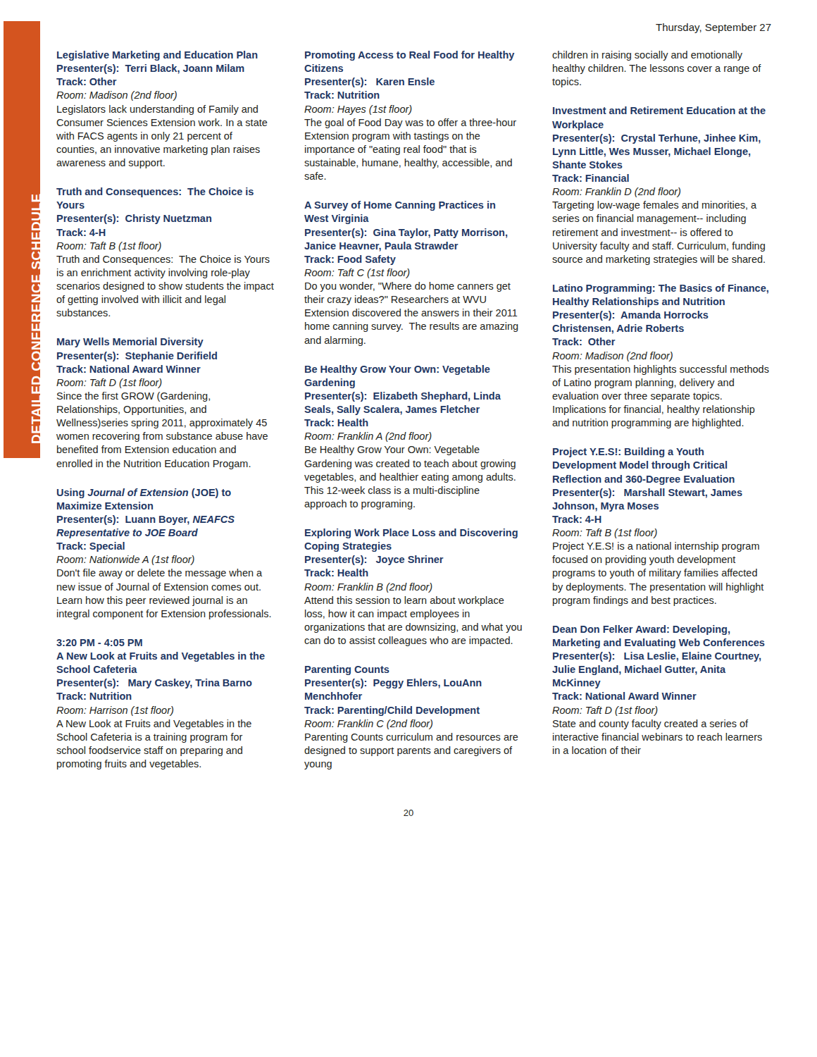DETAILED CONFERENCE SCHEDULE
Thursday, September 27
Legislative Marketing and Education Plan
Presenter(s): Terri Black, Joann Milam
Track: Other
Room: Madison (2nd floor)
Legislators lack understanding of Family and Consumer Sciences Extension work. In a state with FACS agents in only 21 percent of counties, an innovative marketing plan raises awareness and support.
Truth and Consequences: The Choice is Yours
Presenter(s): Christy Nuetzman
Track: 4-H
Room: Taft B (1st floor)
Truth and Consequences: The Choice is Yours is an enrichment activity involving role-play scenarios designed to show students the impact of getting involved with illicit and legal substances.
Mary Wells Memorial Diversity
Presenter(s): Stephanie Derifield
Track: National Award Winner
Room: Taft D (1st floor)
Since the first GROW (Gardening, Relationships, Opportunities, and Wellness)series spring 2011, approximately 45 women recovering from substance abuse have benefited from Extension education and enrolled in the Nutrition Education Progam.
Using Journal of Extension (JOE) to Maximize Extension
Presenter(s): Luann Boyer, NEAFCS Representative to JOE Board
Track: Special
Room: Nationwide A (1st floor)
Don't file away or delete the message when a new issue of Journal of Extension comes out. Learn how this peer reviewed journal is an integral component for Extension professionals.
3:20 PM - 4:05 PM
A New Look at Fruits and Vegetables in the School Cafeteria
Presenter(s): Mary Caskey, Trina Barno
Track: Nutrition
Room: Harrison (1st floor)
A New Look at Fruits and Vegetables in the School Cafeteria is a training program for school foodservice staff on preparing and promoting fruits and vegetables.
Promoting Access to Real Food for Healthy Citizens
Presenter(s): Karen Ensle
Track: Nutrition
Room: Hayes (1st floor)
The goal of Food Day was to offer a three-hour Extension program with tastings on the importance of "eating real food" that is sustainable, humane, healthy, accessible, and safe.
A Survey of Home Canning Practices in West Virginia
Presenter(s): Gina Taylor, Patty Morrison, Janice Heavner, Paula Strawder
Track: Food Safety
Room: Taft C (1st floor)
Do you wonder, "Where do home canners get their crazy ideas?" Researchers at WVU Extension discovered the answers in their 2011 home canning survey. The results are amazing and alarming.
Be Healthy Grow Your Own: Vegetable Gardening
Presenter(s): Elizabeth Shephard, Linda Seals, Sally Scalera, James Fletcher
Track: Health
Room: Franklin A (2nd floor)
Be Healthy Grow Your Own: Vegetable Gardening was created to teach about growing vegetables, and healthier eating among adults. This 12-week class is a multi-discipline approach to programing.
Exploring Work Place Loss and Discovering Coping Strategies
Presenter(s): Joyce Shriner
Track: Health
Room: Franklin B (2nd floor)
Attend this session to learn about workplace loss, how it can impact employees in organizations that are downsizing, and what you can do to assist colleagues who are impacted.
Parenting Counts
Presenter(s): Peggy Ehlers, LouAnn Menchhofer
Track: Parenting/Child Development
Room: Franklin C (2nd floor)
Parenting Counts curriculum and resources are designed to support parents and caregivers of young
children in raising socially and emotionally healthy children. The lessons cover a range of topics.
Investment and Retirement Education at the Workplace
Presenter(s): Crystal Terhune, Jinhee Kim, Lynn Little, Wes Musser, Michael Elonge, Shante Stokes
Track: Financial
Room: Franklin D (2nd floor)
Targeting low-wage females and minorities, a series on financial management-- including retirement and investment-- is offered to University faculty and staff. Curriculum, funding source and marketing strategies will be shared.
Latino Programming: The Basics of Finance, Healthy Relationships and Nutrition
Presenter(s): Amanda Horrocks Christensen, Adrie Roberts
Track: Other
Room: Madison (2nd floor)
This presentation highlights successful methods of Latino program planning, delivery and evaluation over three separate topics. Implications for financial, healthy relationship and nutrition programming are highlighted.
Project Y.E.S!: Building a Youth Development Model through Critical Reflection and 360-Degree Evaluation
Presenter(s): Marshall Stewart, James Johnson, Myra Moses
Track: 4-H
Room: Taft B (1st floor)
Project Y.E.S! is a national internship program focused on providing youth development programs to youth of military families affected by deployments. The presentation will highlight program findings and best practices.
Dean Don Felker Award: Developing, Marketing and Evaluating Web Conferences
Presenter(s): Lisa Leslie, Elaine Courtney, Julie England, Michael Gutter, Anita McKinney
Track: National Award Winner
Room: Taft D (1st floor)
State and county faculty created a series of interactive financial webinars to reach learners in a location of their
20